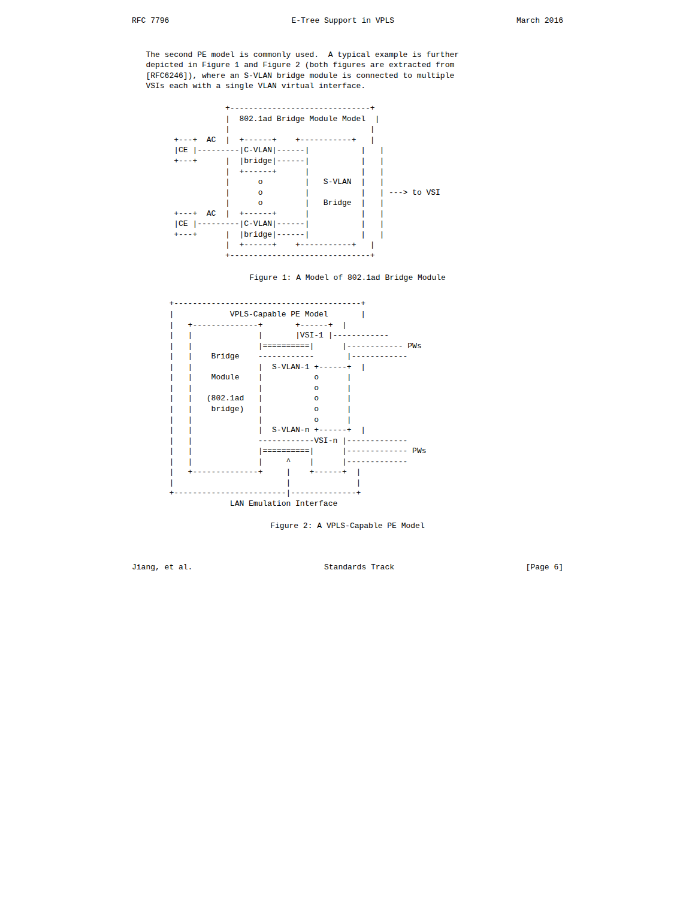RFC 7796 E-Tree Support in VPLS March 2016
The second PE model is commonly used. A typical example is further depicted in Figure 1 and Figure 2 (both figures are extracted from [RFC6246]), where an S-VLAN bridge module is connected to multiple VSIs each with a single VLAN virtual interface.
                    +------------------------------+
                    |  802.1ad Bridge Module Model  |
                    |                              |
         +---+  AC  |  +------+    +-----------+   |
         |CE |---------|C-VLAN|------|           |   |
         +---+      |  |bridge|------|           |   |
                    |  +------+      |           |   |
                    |      o         |   S-VLAN  |   |
                    |      o         |           |   | ---> to VSI
                    |      o         |   Bridge  |   |
         +---+  AC  |  +------+      |           |   |
         |CE |---------|C-VLAN|------|           |   |
         +---+      |  |bridge|------|           |   |
                    |  +------+    +-----------+   |
                    +------------------------------+
Figure 1: A Model of 802.1ad Bridge Module
        +----------------------------------------+
        |            VPLS-Capable PE Model       |
        |   +--------------+       +------+  |
        |   |              |       |VSI-1 |------------
        |   |              |==========|      |------------ PWs
        |   |    Bridge    ------------       |------------
        |   |              |  S-VLAN-1 +------+  |
        |   |    Module    |           o      |
        |   |              |           o      |
        |   |   (802.1ad   |           o      |
        |   |    bridge)   |           o      |
        |   |              |           o      |
        |   |              |  S-VLAN-n +------+  |
        |   |              ------------VSI-n |-------------
        |   |              |==========|      |------------- PWs
        |   |              |     ^    |      |-------------
        |   +--------------+     |    +------+  |
        |                        |              |
        +------------------------|--------------+
                     LAN Emulation Interface
Figure 2: A VPLS-Capable PE Model
Jiang, et al. Standards Track [Page 6]